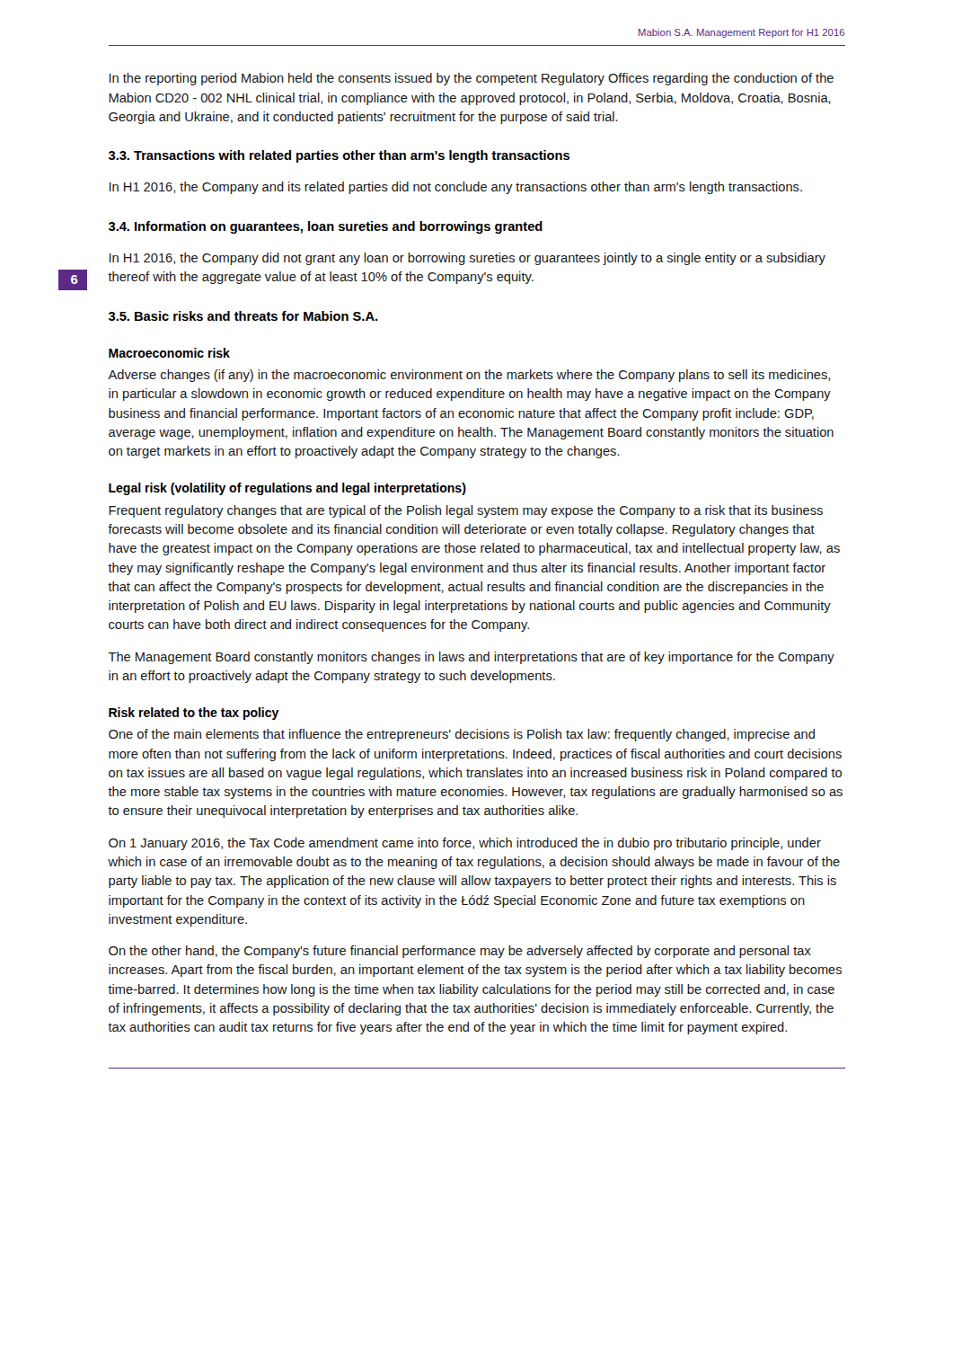Mabion S.A. Management Report for H1 2016
6
In the reporting period Mabion held the consents issued by the competent Regulatory Offices regarding the conduction of the Mabion CD20 - 002 NHL clinical trial, in compliance with the approved protocol, in Poland, Serbia, Moldova, Croatia, Bosnia, Georgia and Ukraine, and it conducted patients' recruitment for the purpose of said trial.
3.3. Transactions with related parties other than arm's length transactions
In H1 2016, the Company and its related parties did not conclude any transactions other than arm's length transactions.
3.4. Information on guarantees, loan sureties and borrowings granted
In H1 2016, the Company did not grant any loan or borrowing sureties or guarantees jointly to a single entity or a subsidiary thereof with the aggregate value of at least 10% of the Company's equity.
3.5. Basic risks and threats for Mabion S.A.
Macroeconomic risk
Adverse changes (if any) in the macroeconomic environment on the markets where the Company plans to sell its medicines, in particular a slowdown in economic growth or reduced expenditure on health may have a negative impact on the Company business and financial performance. Important factors of an economic nature that affect the Company profit include: GDP, average wage, unemployment, inflation and expenditure on health. The Management Board constantly monitors the situation on target markets in an effort to proactively adapt the Company strategy to the changes.
Legal risk (volatility of regulations and legal interpretations)
Frequent regulatory changes that are typical of the Polish legal system may expose the Company to a risk that its business forecasts will become obsolete and its financial condition will deteriorate or even totally collapse. Regulatory changes that have the greatest impact on the Company operations are those related to pharmaceutical, tax and intellectual property law, as they may significantly reshape the Company's legal environment and thus alter its financial results. Another important factor that can affect the Company's prospects for development, actual results and financial condition are the discrepancies in the interpretation of Polish and EU laws. Disparity in legal interpretations by national courts and public agencies and Community courts can have both direct and indirect consequences for the Company.
The Management Board constantly monitors changes in laws and interpretations that are of key importance for the Company in an effort to proactively adapt the Company strategy to such developments.
Risk related to the tax policy
One of the main elements that influence the entrepreneurs' decisions is Polish tax law: frequently changed, imprecise and more often than not suffering from the lack of uniform interpretations. Indeed, practices of fiscal authorities and court decisions on tax issues are all based on vague legal regulations, which translates into an increased business risk in Poland compared to the more stable tax systems in the countries with mature economies. However, tax regulations are gradually harmonised so as to ensure their unequivocal interpretation by enterprises and tax authorities alike.
On 1 January 2016, the Tax Code amendment came into force, which introduced the in dubio pro tributario principle, under which in case of an irremovable doubt as to the meaning of tax regulations, a decision should always be made in favour of the party liable to pay tax. The application of the new clause will allow taxpayers to better protect their rights and interests. This is important for the Company in the context of its activity in the Łódź Special Economic Zone and future tax exemptions on investment expenditure.
On the other hand, the Company's future financial performance may be adversely affected by corporate and personal tax increases. Apart from the fiscal burden, an important element of the tax system is the period after which a tax liability becomes time-barred. It determines how long is the time when tax liability calculations for the period may still be corrected and, in case of infringements, it affects a possibility of declaring that the tax authorities' decision is immediately enforceable. Currently, the tax authorities can audit tax returns for five years after the end of the year in which the time limit for payment expired.